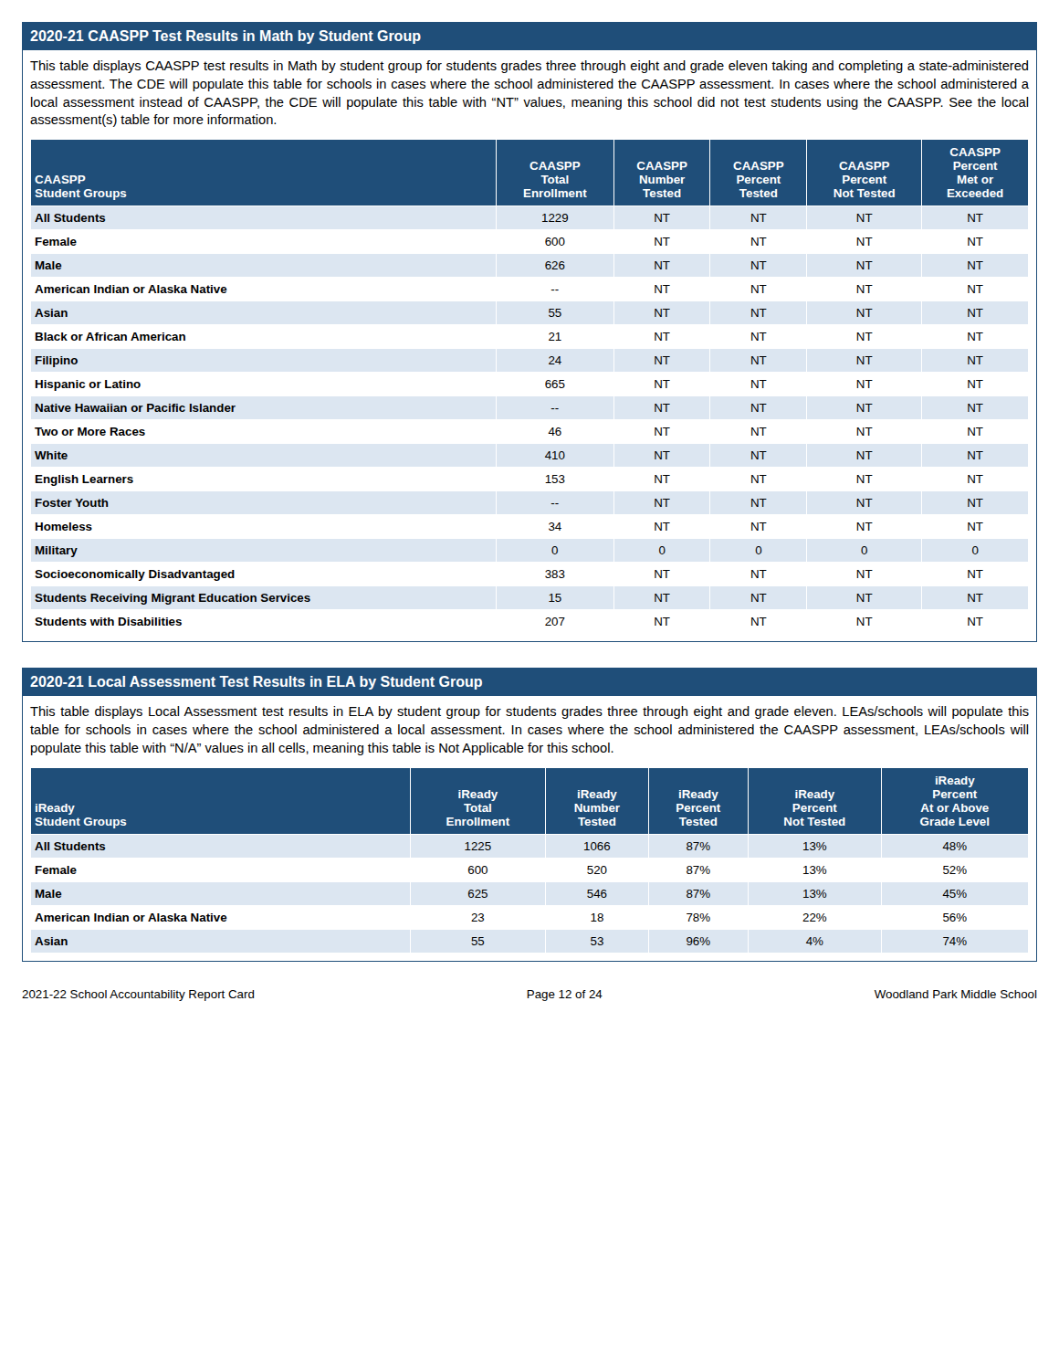2020-21 CAASPP Test Results in Math by Student Group
This table displays CAASPP test results in Math by student group for students grades three through eight and grade eleven taking and completing a state-administered assessment. The CDE will populate this table for schools in cases where the school administered the CAASPP assessment. In cases where the school administered a local assessment instead of CAASPP, the CDE will populate this table with “NT” values, meaning this school did not test students using the CAASPP. See the local assessment(s) table for more information.
| CAASPP Student Groups | CAASPP Total Enrollment | CAASPP Number Tested | CAASPP Percent Tested | CAASPP Percent Not Tested | CAASPP Percent Met or Exceeded |
| --- | --- | --- | --- | --- | --- |
| All Students | 1229 | NT | NT | NT | NT |
| Female | 600 | NT | NT | NT | NT |
| Male | 626 | NT | NT | NT | NT |
| American Indian or Alaska Native | -- | NT | NT | NT | NT |
| Asian | 55 | NT | NT | NT | NT |
| Black or African American | 21 | NT | NT | NT | NT |
| Filipino | 24 | NT | NT | NT | NT |
| Hispanic or Latino | 665 | NT | NT | NT | NT |
| Native Hawaiian or Pacific Islander | -- | NT | NT | NT | NT |
| Two or More Races | 46 | NT | NT | NT | NT |
| White | 410 | NT | NT | NT | NT |
| English Learners | 153 | NT | NT | NT | NT |
| Foster Youth | -- | NT | NT | NT | NT |
| Homeless | 34 | NT | NT | NT | NT |
| Military | 0 | 0 | 0 | 0 | 0 |
| Socioeconomically Disadvantaged | 383 | NT | NT | NT | NT |
| Students Receiving Migrant Education Services | 15 | NT | NT | NT | NT |
| Students with Disabilities | 207 | NT | NT | NT | NT |
2020-21 Local Assessment Test Results in ELA by Student Group
This table displays Local Assessment test results in ELA by student group for students grades three through eight and grade eleven. LEAs/schools will populate this table for schools in cases where the school administered a local assessment. In cases where the school administered the CAASPP assessment, LEAs/schools will populate this table with “N/A” values in all cells, meaning this table is Not Applicable for this school.
| iReady Student Groups | iReady Total Enrollment | iReady Number Tested | iReady Percent Tested | iReady Percent Not Tested | iReady Percent At or Above Grade Level |
| --- | --- | --- | --- | --- | --- |
| All Students | 1225 | 1066 | 87% | 13% | 48% |
| Female | 600 | 520 | 87% | 13% | 52% |
| Male | 625 | 546 | 87% | 13% | 45% |
| American Indian or Alaska Native | 23 | 18 | 78% | 22% | 56% |
| Asian | 55 | 53 | 96% | 4% | 74% |
2021-22 School Accountability Report Card
Page 12 of 24
Woodland Park Middle School